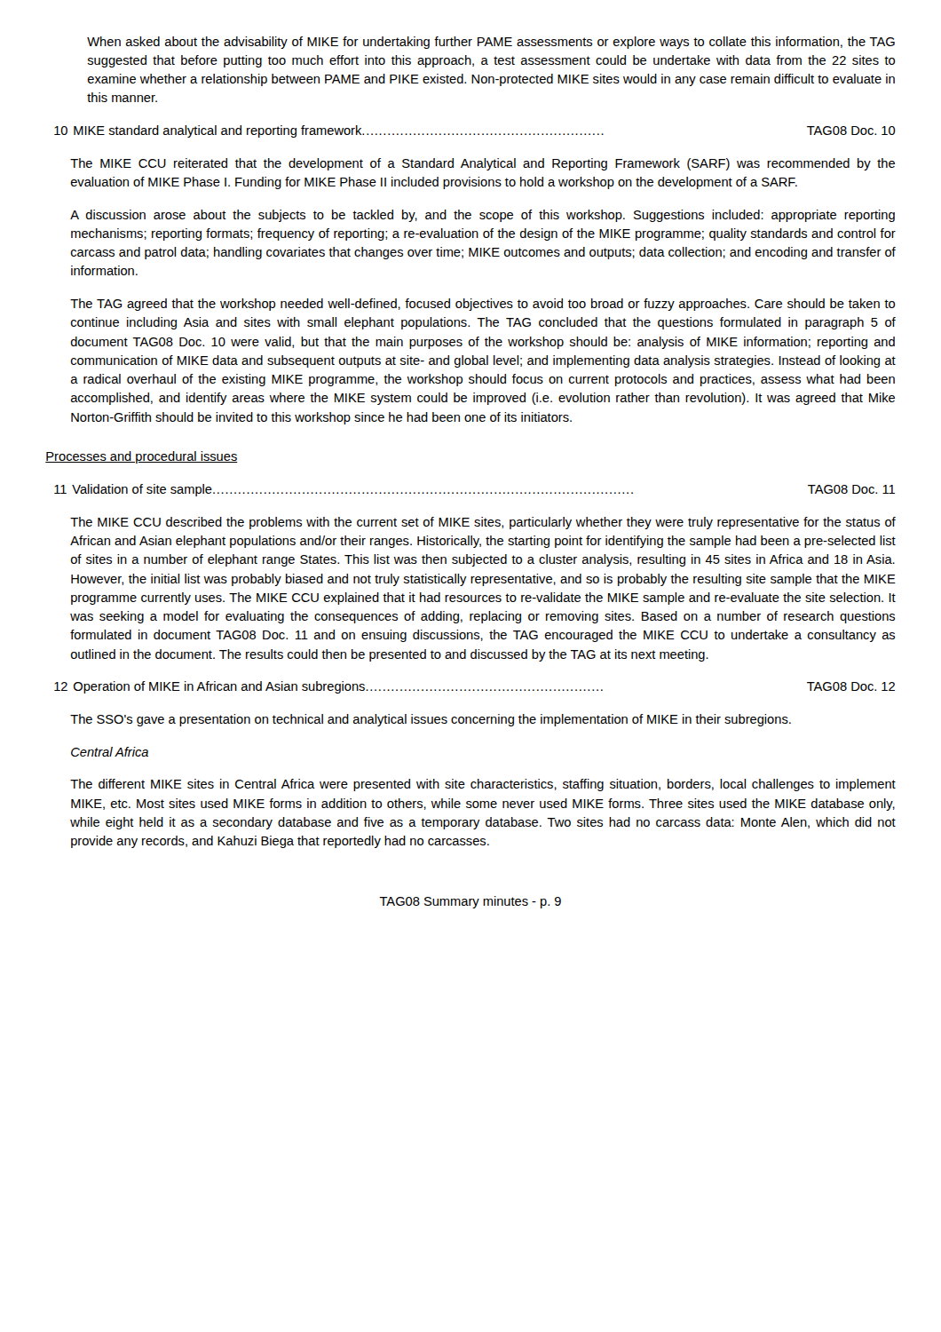When asked about the advisability of MIKE for undertaking further PAME assessments or explore ways to collate this information, the TAG suggested that before putting too much effort into this approach, a test assessment could be undertake with data from the 22 sites to examine whether a relationship between PAME and PIKE existed. Non-protected MIKE sites would in any case remain difficult to evaluate in this manner.
10 MIKE standard analytical and reporting framework......................................................... TAG08 Doc. 10
The MIKE CCU reiterated that the development of a Standard Analytical and Reporting Framework (SARF) was recommended by the evaluation of MIKE Phase I. Funding for MIKE Phase II included provisions to hold a workshop on the development of a SARF.
A discussion arose about the subjects to be tackled by, and the scope of this workshop. Suggestions included: appropriate reporting mechanisms; reporting formats; frequency of reporting; a re-evaluation of the design of the MIKE programme; quality standards and control for carcass and patrol data; handling covariates that changes over time; MIKE outcomes and outputs; data collection; and encoding and transfer of information.
The TAG agreed that the workshop needed well-defined, focused objectives to avoid too broad or fuzzy approaches. Care should be taken to continue including Asia and sites with small elephant populations. The TAG concluded that the questions formulated in paragraph 5 of document TAG08 Doc. 10 were valid, but that the main purposes of the workshop should be: analysis of MIKE information; reporting and communication of MIKE data and subsequent outputs at site- and global level; and implementing data analysis strategies. Instead of looking at a radical overhaul of the existing MIKE programme, the workshop should focus on current protocols and practices, assess what had been accomplished, and identify areas where the MIKE system could be improved (i.e. evolution rather than revolution). It was agreed that Mike Norton-Griffith should be invited to this workshop since he had been one of its initiators.
Processes and procedural issues
11 Validation of site sample................................................................................................... TAG08 Doc. 11
The MIKE CCU described the problems with the current set of MIKE sites, particularly whether they were truly representative for the status of African and Asian elephant populations and/or their ranges. Historically, the starting point for identifying the sample had been a pre-selected list of sites in a number of elephant range States. This list was then subjected to a cluster analysis, resulting in 45 sites in Africa and 18 in Asia. However, the initial list was probably biased and not truly statistically representative, and so is probably the resulting site sample that the MIKE programme currently uses. The MIKE CCU explained that it had resources to re-validate the MIKE sample and re-evaluate the site selection. It was seeking a model for evaluating the consequences of adding, replacing or removing sites. Based on a number of research questions formulated in document TAG08 Doc. 11 and on ensuing discussions, the TAG encouraged the MIKE CCU to undertake a consultancy as outlined in the document. The results could then be presented to and discussed by the TAG at its next meeting.
12 Operation of MIKE in African and Asian subregions........................................................ TAG08 Doc. 12
The SSO's gave a presentation on technical and analytical issues concerning the implementation of MIKE in their subregions.
Central Africa
The different MIKE sites in Central Africa were presented with site characteristics, staffing situation, borders, local challenges to implement MIKE, etc. Most sites used MIKE forms in addition to others, while some never used MIKE forms. Three sites used the MIKE database only, while eight held it as a secondary database and five as a temporary database. Two sites had no carcass data: Monte Alen, which did not provide any records, and Kahuzi Biega that reportedly had no carcasses.
TAG08 Summary minutes - p. 9